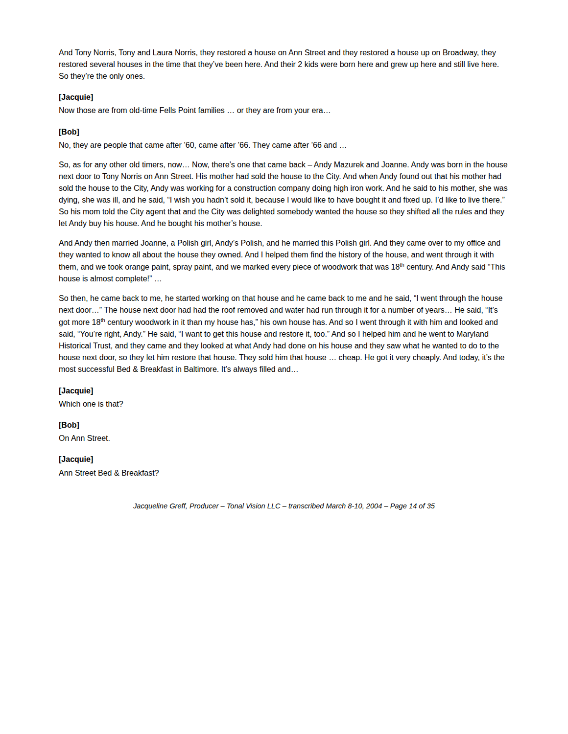And Tony Norris, Tony and Laura Norris, they restored a house on Ann Street and they restored a house up on Broadway, they restored several houses in the time that they’ve been here. And their 2 kids were born here and grew up here and still live here. So they’re the only ones.
[Jacquie]
Now those are from old-time Fells Point families … or they are from your era…
[Bob]
No, they are people that came after ’60, came after ’66. They came after ’66 and …
So, as for any other old timers, now… Now, there’s one that came back – Andy Mazurek and Joanne. Andy was born in the house next door to Tony Norris on Ann Street. His mother had sold the house to the City. And when Andy found out that his mother had sold the house to the City, Andy was working for a construction company doing high iron work. And he said to his mother, she was dying, she was ill, and he said, “I wish you hadn’t sold it, because I would like to have bought it and fixed up. I’d like to live there.” So his mom told the City agent that and the City was delighted somebody wanted the house so they shifted all the rules and they let Andy buy his house. And he bought his mother’s house.
And Andy then married Joanne, a Polish girl, Andy’s Polish, and he married this Polish girl. And they came over to my office and they wanted to know all about the house they owned. And I helped them find the history of the house, and went through it with them, and we took orange paint, spray paint, and we marked every piece of woodwork that was 18th century. And Andy said “This house is almost complete!” …
So then, he came back to me, he started working on that house and he came back to me and he said, “I went through the house next door…” The house next door had had the roof removed and water had run through it for a number of years… He said, “It’s got more 18th century woodwork in it than my house has,” his own house has. And so I went through it with him and looked and said, “You’re right, Andy.” He said, “I want to get this house and restore it, too.” And so I helped him and he went to Maryland Historical Trust, and they came and they looked at what Andy had done on his house and they saw what he wanted to do to the house next door, so they let him restore that house. They sold him that house … cheap. He got it very cheaply. And today, it’s the most successful Bed & Breakfast in Baltimore. It’s always filled and…
[Jacquie]
Which one is that?
[Bob]
On Ann Street.
[Jacquie]
Ann Street Bed & Breakfast?
Jacqueline Greff, Producer – Tonal Vision LLC – transcribed March 8-10, 2004 – Page 14 of 35